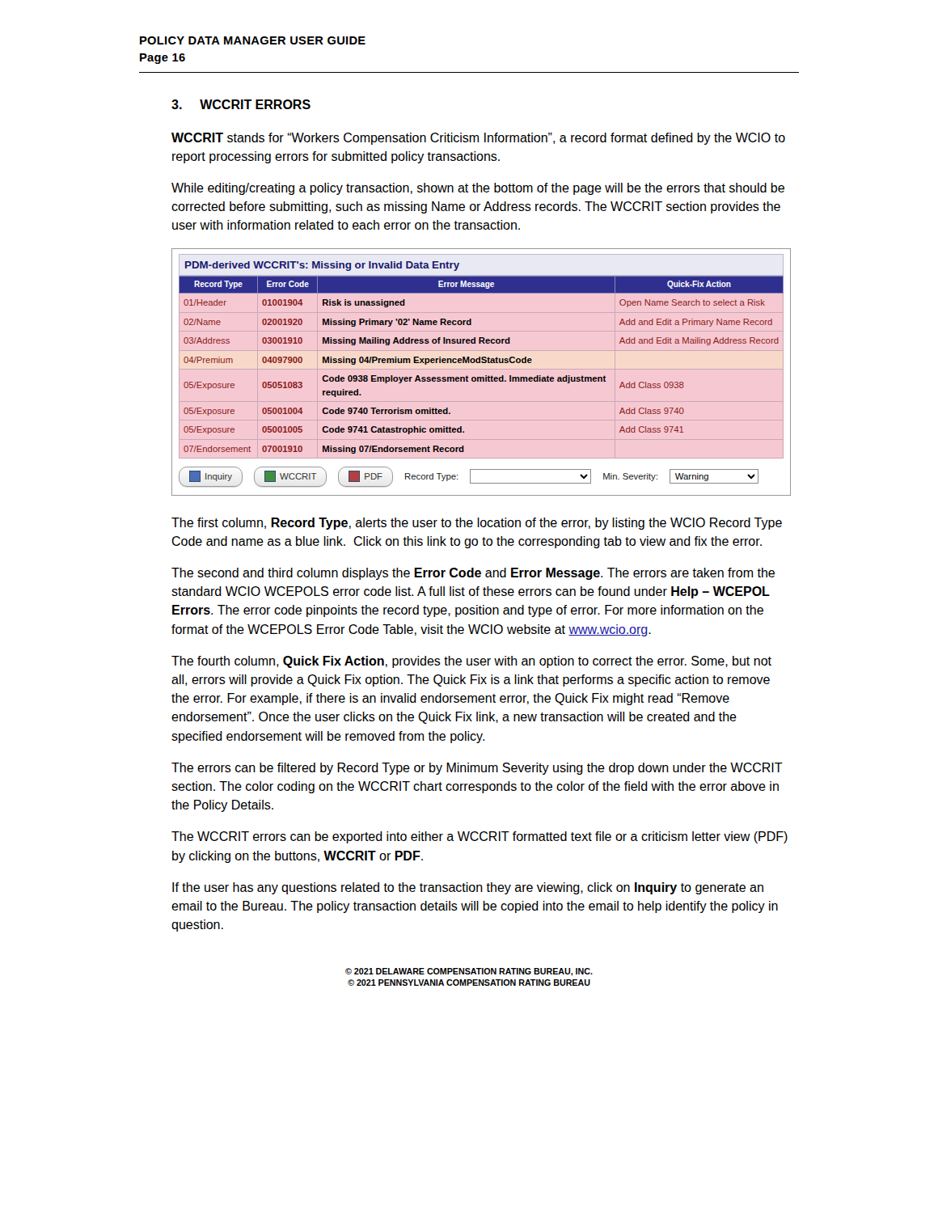POLICY DATA MANAGER USER GUIDE
Page 16
3. WCCRIT ERRORS
WCCRIT stands for “Workers Compensation Criticism Information”, a record format defined by the WCIO to report processing errors for submitted policy transactions.
While editing/creating a policy transaction, shown at the bottom of the page will be the errors that should be corrected before submitting, such as missing Name or Address records. The WCCRIT section provides the user with information related to each error on the transaction.
PDM-derived WCCRIT's: Missing or Invalid Data Entry
| Record Type | Error Code | Error Message | Quick-Fix Action |
| --- | --- | --- | --- |
| 01/Header | 01001904 | Risk is unassigned | Open Name Search to select a Risk |
| 02/Name | 02001920 | Missing Primary '02' Name Record | Add and Edit a Primary Name Record |
| 03/Address | 03001910 | Missing Mailing Address of Insured Record | Add and Edit a Mailing Address Record |
| 04/Premium | 04097900 | Missing 04/Premium ExperienceModStatusCode | |
| 05/Exposure | 05051083 | Code 0938 Employer Assessment omitted. Immediate adjustment required. | Add Class 0938 |
| 05/Exposure | 05001004 | Code 9740 Terrorism omitted. | Add Class 9740 |
| 05/Exposure | 05001005 | Code 9741 Catastrophic omitted. | Add Class 9741 |
| 07/Endorsement | 07001910 | Missing 07/Endorsement Record | |
Inquiry WCCRIT PDF Record Type: Min. Severity: Warning
The first column, Record Type, alerts the user to the location of the error, by listing the WCIO Record Type Code and name as a blue link. Click on this link to go to the corresponding tab to view and fix the error.
The second and third column displays the Error Code and Error Message. The errors are taken from the standard WCIO WCEPOLS error code list. A full list of these errors can be found under Help – WCEPOL Errors. The error code pinpoints the record type, position and type of error. For more information on the format of the WCEPOLS Error Code Table, visit the WCIO website at www.wcio.org.
The fourth column, Quick Fix Action, provides the user with an option to correct the error. Some, but not all, errors will provide a Quick Fix option. The Quick Fix is a link that performs a specific action to remove the error. For example, if there is an invalid endorsement error, the Quick Fix might read “Remove endorsement”. Once the user clicks on the Quick Fix link, a new transaction will be created and the specified endorsement will be removed from the policy.
The errors can be filtered by Record Type or by Minimum Severity using the drop down under the WCCRIT section. The color coding on the WCCRIT chart corresponds to the color of the field with the error above in the Policy Details.
The WCCRIT errors can be exported into either a WCCRIT formatted text file or a criticism letter view (PDF) by clicking on the buttons, WCCRIT or PDF.
If the user has any questions related to the transaction they are viewing, click on Inquiry to generate an email to the Bureau. The policy transaction details will be copied into the email to help identify the policy in question.
© 2021 DELAWARE COMPENSATION RATING BUREAU, INC.
© 2021 PENNSYLVANIA COMPENSATION RATING BUREAU